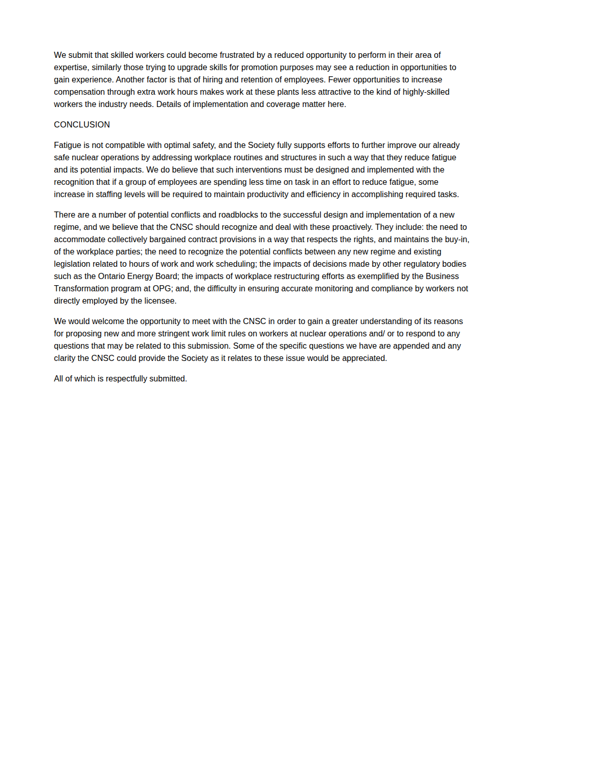We submit that skilled workers could become frustrated by a reduced opportunity to perform in their area of expertise, similarly those trying to upgrade skills for promotion purposes may see a reduction in opportunities to gain experience. Another factor is that of hiring and retention of employees. Fewer opportunities to increase compensation through extra work hours makes work at these plants less attractive to the kind of highly-skilled workers the industry needs. Details of implementation and coverage matter here.
CONCLUSION
Fatigue is not compatible with optimal safety, and the Society fully supports efforts to further improve our already safe nuclear operations by addressing workplace routines and structures in such a way that they reduce fatigue and its potential impacts. We do believe that such interventions must be designed and implemented with the recognition that if a group of employees are spending less time on task in an effort to reduce fatigue, some increase in staffing levels will be required to maintain productivity and efficiency in accomplishing required tasks.
There are a number of potential conflicts and roadblocks to the successful design and implementation of a new regime, and we believe that the CNSC should recognize and deal with these proactively. They include: the need to accommodate collectively bargained contract provisions in a way that respects the rights, and maintains the buy-in, of the workplace parties; the need to recognize the potential conflicts between any new regime and existing legislation related to hours of work and work scheduling; the impacts of decisions made by other regulatory bodies such as the Ontario Energy Board; the impacts of workplace restructuring efforts as exemplified by the Business Transformation program at OPG; and, the difficulty in ensuring accurate monitoring and compliance by workers not directly employed by the licensee.
We would welcome the opportunity to meet with the CNSC in order to gain a greater understanding of its reasons for proposing new and more stringent work limit rules on workers at nuclear operations and/ or to respond to any questions that may be related to this submission. Some of the specific questions we have are appended and any clarity the CNSC could provide the Society as it relates to these issue would be appreciated.
All of which is respectfully submitted.